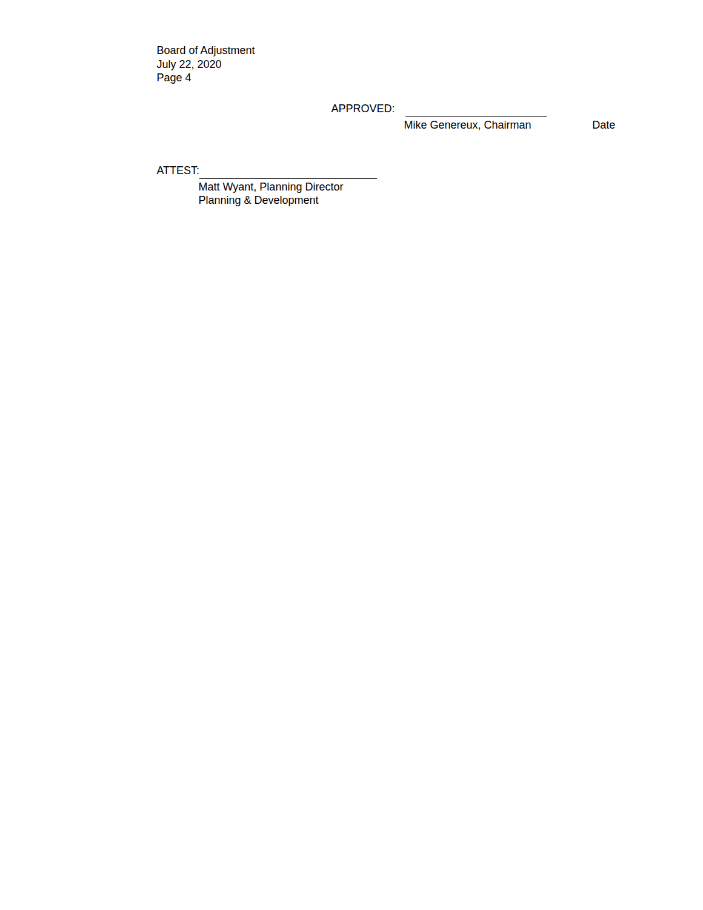Board of Adjustment
July 22, 2020
Page 4
APPROVED:
Mike Genereux, Chairman
Date
ATTEST:
Matt Wyant, Planning Director
Planning & Development